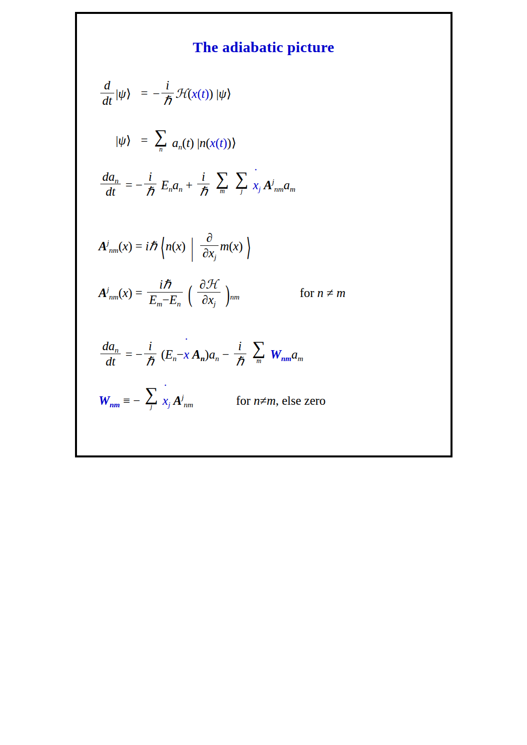The adiabatic picture
| d dt / ψ ⟩ | = | − i ℏ ℋ ( x ( t ) ) / ψ ⟩ |
| / ψ ⟩ | = | ∑ n a n ( t ) / n ( x ( t ) )⟩ |
dan dt = −iℏ Enan + iℏ ∑m ∑j xj Ajnmam
Ajnm(x) = iℏ ⟨n(x) | ∂∂xj m(x) ⟩
Ajnm(x) = iℏ Em−En ( ∂ℋ∂xj ) nm for n ≠ m
dan dt = −iℏ (En−x An)an − iℏ ∑m Wnm am
Wnm ≡ − ∑j xj Ajnm for n≠m, else zero